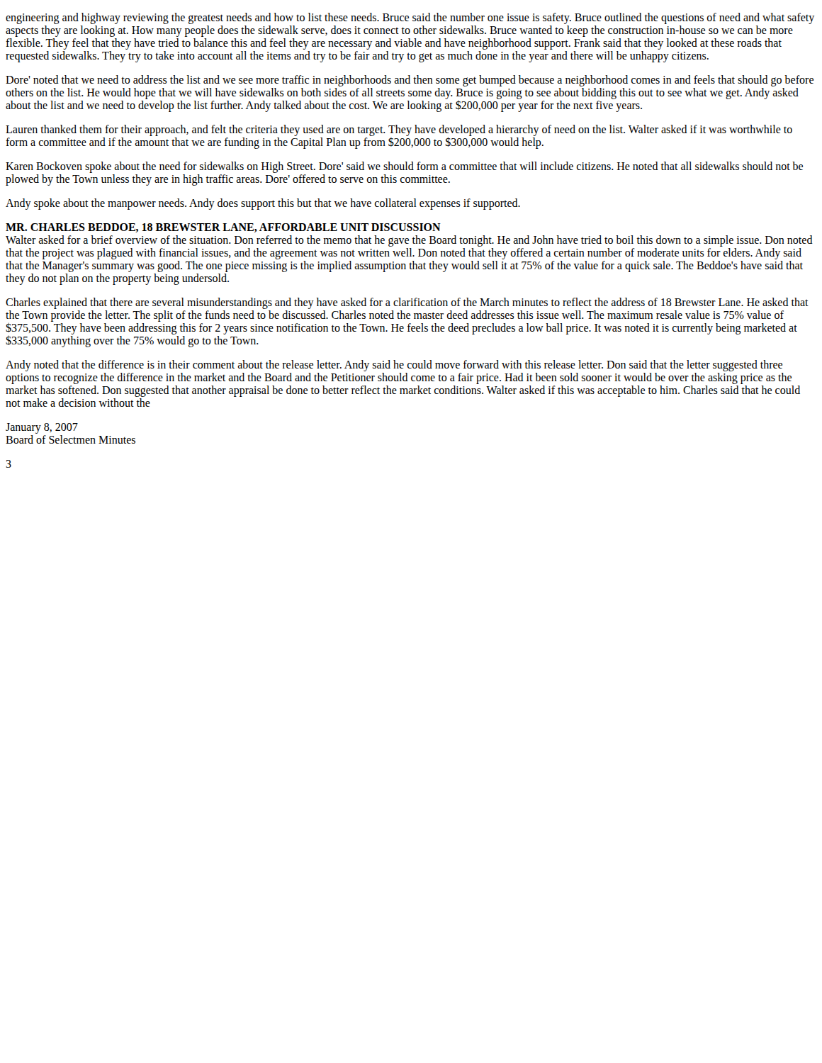engineering and highway reviewing the greatest needs and how to list these needs. Bruce said the number one issue is safety. Bruce outlined the questions of need and what safety aspects they are looking at. How many people does the sidewalk serve, does it connect to other sidewalks. Bruce wanted to keep the construction in-house so we can be more flexible. They feel that they have tried to balance this and feel they are necessary and viable and have neighborhood support. Frank said that they looked at these roads that requested sidewalks. They try to take into account all the items and try to be fair and try to get as much done in the year and there will be unhappy citizens.
Dore' noted that we need to address the list and we see more traffic in neighborhoods and then some get bumped because a neighborhood comes in and feels that should go before others on the list. He would hope that we will have sidewalks on both sides of all streets some day. Bruce is going to see about bidding this out to see what we get. Andy asked about the list and we need to develop the list further. Andy talked about the cost. We are looking at $200,000 per year for the next five years.
Lauren thanked them for their approach, and felt the criteria they used are on target. They have developed a hierarchy of need on the list. Walter asked if it was worthwhile to form a committee and if the amount that we are funding in the Capital Plan up from $200,000 to $300,000 would help.
Karen Bockoven spoke about the need for sidewalks on High Street. Dore' said we should form a committee that will include citizens. He noted that all sidewalks should not be plowed by the Town unless they are in high traffic areas. Dore' offered to serve on this committee.
Andy spoke about the manpower needs. Andy does support this but that we have collateral expenses if supported.
MR. CHARLES BEDDOE, 18 BREWSTER LANE, AFFORDABLE UNIT DISCUSSION
Walter asked for a brief overview of the situation. Don referred to the memo that he gave the Board tonight. He and John have tried to boil this down to a simple issue. Don noted that the project was plagued with financial issues, and the agreement was not written well. Don noted that they offered a certain number of moderate units for elders. Andy said that the Manager's summary was good. The one piece missing is the implied assumption that they would sell it at 75% of the value for a quick sale. The Beddoe's have said that they do not plan on the property being undersold.
Charles explained that there are several misunderstandings and they have asked for a clarification of the March minutes to reflect the address of 18 Brewster Lane. He asked that the Town provide the letter. The split of the funds need to be discussed. Charles noted the master deed addresses this issue well. The maximum resale value is 75% value of $375,500. They have been addressing this for 2 years since notification to the Town. He feels the deed precludes a low ball price. It was noted it is currently being marketed at $335,000 anything over the 75% would go to the Town.
Andy noted that the difference is in their comment about the release letter. Andy said he could move forward with this release letter. Don said that the letter suggested three options to recognize the difference in the market and the Board and the Petitioner should come to a fair price. Had it been sold sooner it would be over the asking price as the market has softened. Don suggested that another appraisal be done to better reflect the market conditions. Walter asked if this was acceptable to him. Charles said that he could not make a decision without the
January 8, 2007
Board of Selectmen Minutes
3